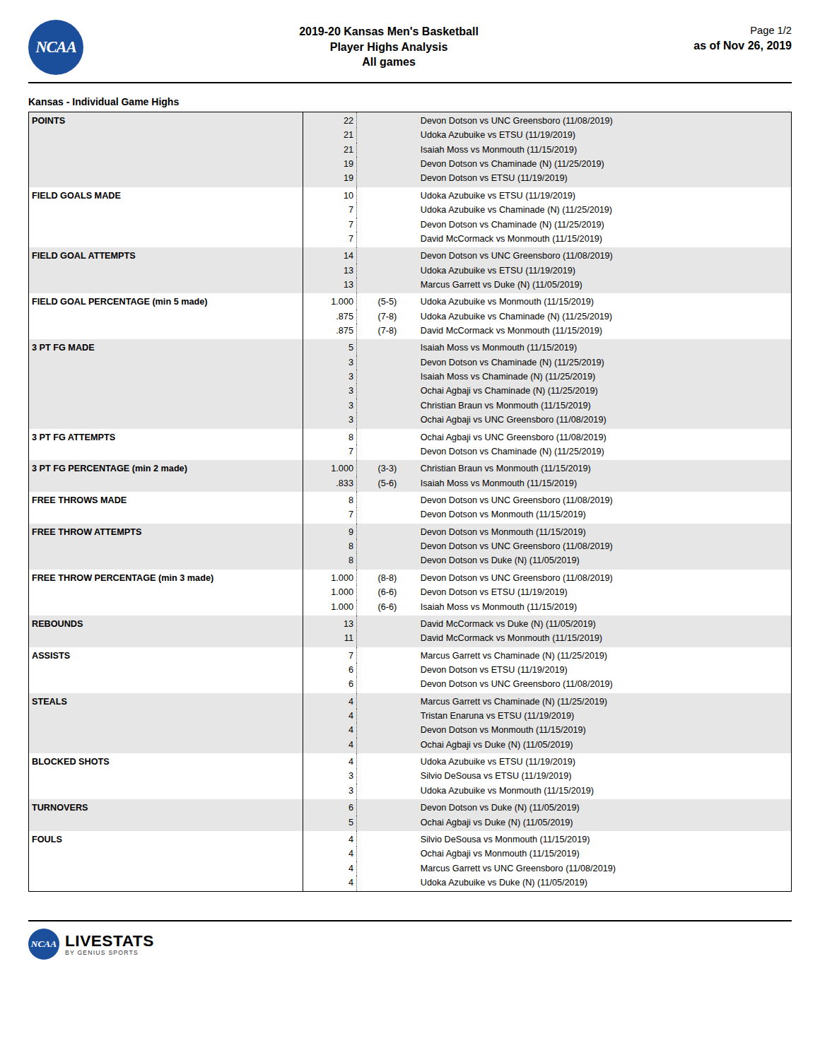NCAA
2019-20 Kansas Men's Basketball
Player Highs Analysis
All games
Page 1/2
as of Nov 26, 2019
Kansas - Individual Game Highs
| POINTS | 22 | | Devon Dotson vs UNC Greensboro (11/08/2019) |
| 21 | | Udoka Azubuike vs ETSU (11/19/2019) |
| 21 | | Isaiah Moss vs Monmouth (11/15/2019) |
| 19 | | Devon Dotson vs Chaminade (N) (11/25/2019) |
| 19 | | Devon Dotson vs ETSU (11/19/2019) |
| FIELD GOALS MADE | 10 | | Udoka Azubuike vs ETSU (11/19/2019) |
| 7 | | Udoka Azubuike vs Chaminade (N) (11/25/2019) |
| 7 | | Devon Dotson vs Chaminade (N) (11/25/2019) |
| 7 | | David McCormack vs Monmouth (11/15/2019) |
| FIELD GOAL ATTEMPTS | 14 | | Devon Dotson vs UNC Greensboro (11/08/2019) |
| 13 | | Udoka Azubuike vs ETSU (11/19/2019) |
| 13 | | Marcus Garrett vs Duke (N) (11/05/2019) |
| FIELD GOAL PERCENTAGE (min 5 made) | 1.000 | (5-5) | Udoka Azubuike vs Monmouth (11/15/2019) |
| .875 | (7-8) | Udoka Azubuike vs Chaminade (N) (11/25/2019) |
| .875 | (7-8) | David McCormack vs Monmouth (11/15/2019) |
| 3 PT FG MADE | 5 | | Isaiah Moss vs Monmouth (11/15/2019) |
| 3 | | Devon Dotson vs Chaminade (N) (11/25/2019) |
| 3 | | Isaiah Moss vs Chaminade (N) (11/25/2019) |
| 3 | | Ochai Agbaji vs Chaminade (N) (11/25/2019) |
| 3 | | Christian Braun vs Monmouth (11/15/2019) |
| 3 | | Ochai Agbaji vs UNC Greensboro (11/08/2019) |
| 3 PT FG ATTEMPTS | 8 | | Ochai Agbaji vs UNC Greensboro (11/08/2019) |
| 7 | | Devon Dotson vs Chaminade (N) (11/25/2019) |
| 3 PT FG PERCENTAGE (min 2 made) | 1.000 | (3-3) | Christian Braun vs Monmouth (11/15/2019) |
| .833 | (5-6) | Isaiah Moss vs Monmouth (11/15/2019) |
| FREE THROWS MADE | 8 | | Devon Dotson vs UNC Greensboro (11/08/2019) |
| 7 | | Devon Dotson vs Monmouth (11/15/2019) |
| FREE THROW ATTEMPTS | 9 | | Devon Dotson vs Monmouth (11/15/2019) |
| 8 | | Devon Dotson vs UNC Greensboro (11/08/2019) |
| 8 | | Devon Dotson vs Duke (N) (11/05/2019) |
| FREE THROW PERCENTAGE (min 3 made) | 1.000 | (8-8) | Devon Dotson vs UNC Greensboro (11/08/2019) |
| 1.000 | (6-6) | Devon Dotson vs ETSU (11/19/2019) |
| 1.000 | (6-6) | Isaiah Moss vs Monmouth (11/15/2019) |
| REBOUNDS | 13 | | David McCormack vs Duke (N) (11/05/2019) |
| 11 | | David McCormack vs Monmouth (11/15/2019) |
| ASSISTS | 7 | | Marcus Garrett vs Chaminade (N) (11/25/2019) |
| 6 | | Devon Dotson vs ETSU (11/19/2019) |
| 6 | | Devon Dotson vs UNC Greensboro (11/08/2019) |
| STEALS | 4 | | Marcus Garrett vs Chaminade (N) (11/25/2019) |
| 4 | | Tristan Enaruna vs ETSU (11/19/2019) |
| 4 | | Devon Dotson vs Monmouth (11/15/2019) |
| 4 | | Ochai Agbaji vs Duke (N) (11/05/2019) |
| BLOCKED SHOTS | 4 | | Udoka Azubuike vs ETSU (11/19/2019) |
| 3 | | Silvio DeSousa vs ETSU (11/19/2019) |
| 3 | | Udoka Azubuike vs Monmouth (11/15/2019) |
| TURNOVERS | 6 | | Devon Dotson vs Duke (N) (11/05/2019) |
| 5 | | Ochai Agbaji vs Duke (N) (11/05/2019) |
| FOULS | 4 | | Silvio DeSousa vs Monmouth (11/15/2019) |
| 4 | | Ochai Agbaji vs Monmouth (11/15/2019) |
| 4 | | Marcus Garrett vs UNC Greensboro (11/08/2019) |
| 4 | | Udoka Azubuike vs Duke (N) (11/05/2019) |
NCAA
LIVESTATS
BY GENIUS SPORTS